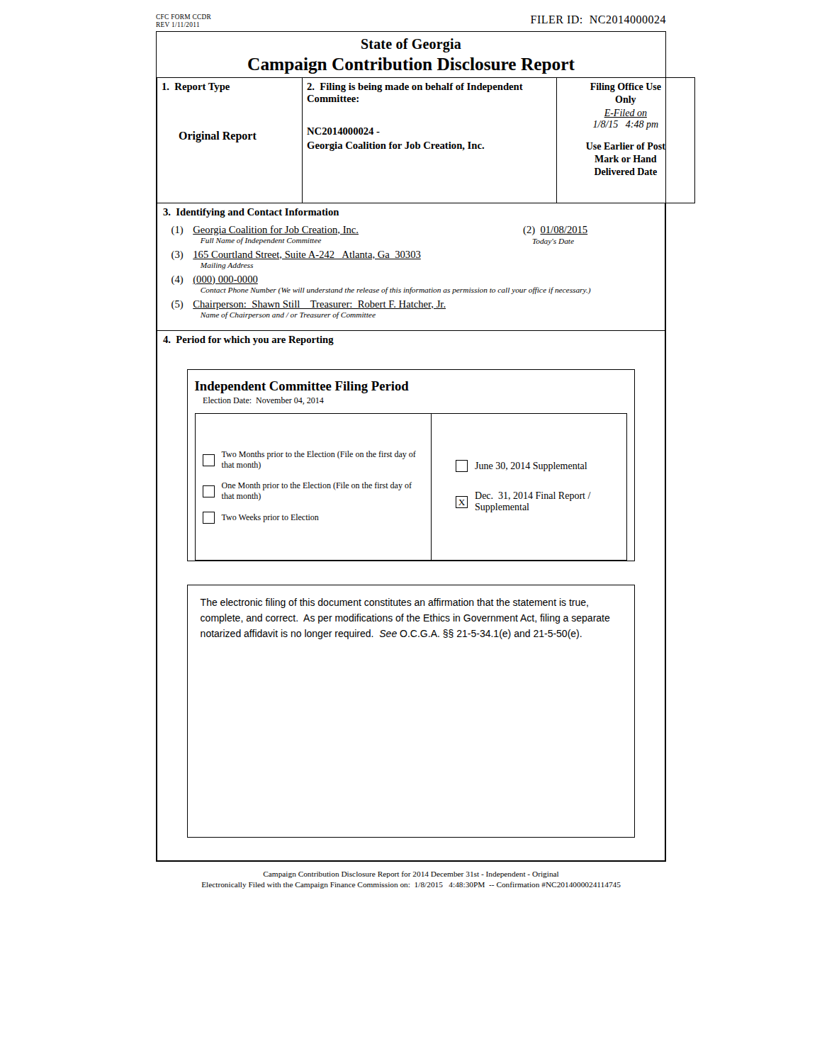CFC FORM CCDR
REV 1/11/2011
FILER ID: NC2014000024
State of Georgia
Campaign Contribution Disclosure Report
| 1. Report Type Original Report | 2. Filing is being made on behalf of Independent Committee: NC2014000024 - Georgia Coalition for Job Creation, Inc. | Filing Office Use Only E-Filed on 1/8/15 4:48 pm Use Earlier of Post Mark or Hand Delivered Date |
3. Identifying and Contact Information
(1) Georgia Coalition for Job Creation, Inc.
Full Name of Independent Committee
(2) 01/08/2015
Today's Date
(3) 165 Courtland Street, Suite A-242 Atlanta, Ga 30303
Mailing Address
(4) (000) 000-0000
Contact Phone Number (We will understand the release of this information as permission to call your office if necessary.)
(5) Chairperson: Shawn Still Treasurer: Robert F. Hatcher, Jr.
Name of Chairperson and / or Treasurer of Committee
4. Period for which you are Reporting
Independent Committee Filing Period
Election Date: November 04, 2014
| Two Months prior to the Election (File on the first day of that month) One Month prior to the Election (File on the first day of that month) Two Weeks prior to Election | June 30, 2014 Supplemental X Dec. 31, 2014 Final Report / Supplemental |
The electronic filing of this document constitutes an affirmation that the statement is true, complete, and correct. As per modifications of the Ethics in Government Act, filing a separate notarized affidavit is no longer required. See O.C.G.A. §§ 21-5-34.1(e) and 21-5-50(e).
Campaign Contribution Disclosure Report for 2014 December 31st - Independent - Original
Electronically Filed with the Campaign Finance Commission on: 1/8/2015 4:48:30PM -- Confirmation #NC2014000024114745